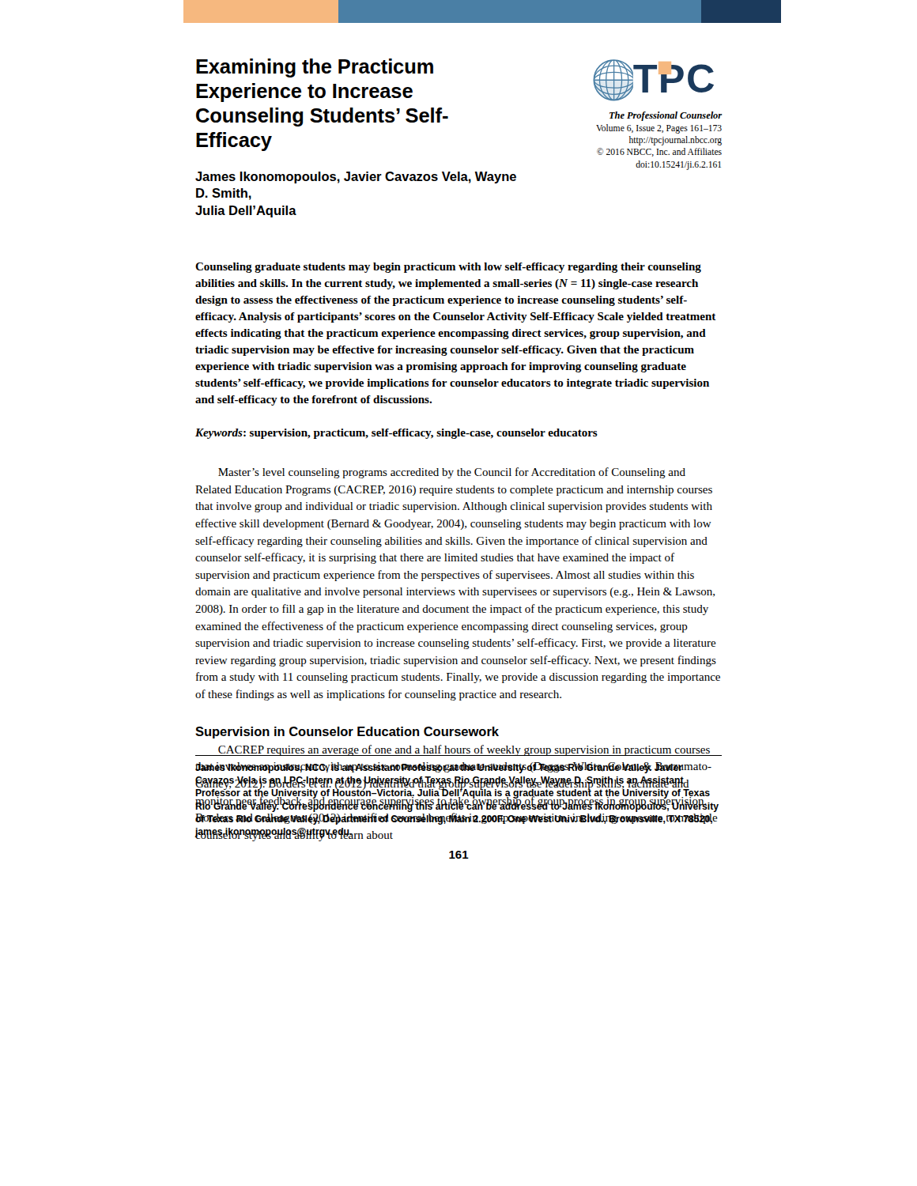Examining the Practicum Experience to Increase
Counseling Students’ Self-Efficacy
James Ikonomopoulos, Javier Cavazos Vela, Wayne D. Smith,
Julia Dell’Aquila
T P C
The Professional Counselor
Volume 6, Issue 2, Pages 161–173
http://tpcjournal.nbcc.org
© 2016 NBCC, Inc. and Affiliates
doi:10.15241/ji.6.2.161
Counseling graduate students may begin practicum with low self-efficacy regarding their counseling abilities and skills. In the current study, we implemented a small-series (N = 11) single-case research design to assess the effectiveness of the practicum experience to increase counseling students’ self-efficacy. Analysis of participants’ scores on the Counselor Activity Self-Efficacy Scale yielded treatment effects indicating that the practicum experience encompassing direct services, group supervision, and triadic supervision may be effective for increasing counselor self-efficacy. Given that the practicum experience with triadic supervision was a promising approach for improving counseling graduate students’ self-efficacy, we provide implications for counselor educators to integrate triadic supervision and self-efficacy to the forefront of discussions.
Keywords: supervision, practicum, self-efficacy, single-case, counselor educators
Master’s level counseling programs accredited by the Council for Accreditation of Counseling and Related Education Programs (CACREP, 2016) require students to complete practicum and internship courses that involve group and individual or triadic supervision. Although clinical supervision provides students with effective skill development (Bernard & Goodyear, 2004), counseling students may begin practicum with low self-efficacy regarding their counseling abilities and skills. Given the importance of clinical supervision and counselor self-efficacy, it is surprising that there are limited studies that have examined the impact of supervision and practicum experience from the perspectives of supervisees. Almost all studies within this domain are qualitative and involve personal interviews with supervisees or supervisors (e.g., Hein & Lawson, 2008). In order to fill a gap in the literature and document the impact of the practicum experience, this study examined the effectiveness of the practicum experience encompassing direct counseling services, group supervision and triadic supervision to increase counseling students’ self-efficacy. First, we provide a literature review regarding group supervision, triadic supervision and counselor self-efficacy. Next, we present findings from a study with 11 counseling practicum students. Finally, we provide a discussion regarding the importance of these findings as well as implications for counseling practice and research.
Supervision in Counselor Education Coursework
CACREP requires an average of one and a half hours of weekly group supervision in practicum courses that involves an instructor with up to six counseling graduate students (Degges-White, Colon, & Borzumato-Gainey, 2012). Borders et al. (2012) identified that group supervisors use leadership skills, facilitate and monitor peer feedback, and encourage supervisees to take ownership of group process in group supervision. Borders and colleagues (2012) identified several benefits in group supervision, including exposure to multiple counselor styles and ability to learn about
James Ikonomopoulos, NCC, is an Assistant Professor at the University of Texas Rio Grande Valley. Javier Cavazos Vela is an LPC-Intern at the University of Texas Rio Grande Valley. Wayne D. Smith is an Assistant Professor at the University of Houston–Victoria. Julia Dell’Aquila is a graduate student at the University of Texas Rio Grande Valley. Correspondence concerning this article can be addressed to James Ikonomopoulos, University of Texas Rio Grande Valley, Department of Counseling, Main 2.200F, One West Univ. Blvd., Brownsville, TX 78520, james.ikonomopoulos@utrgv.edu.
161